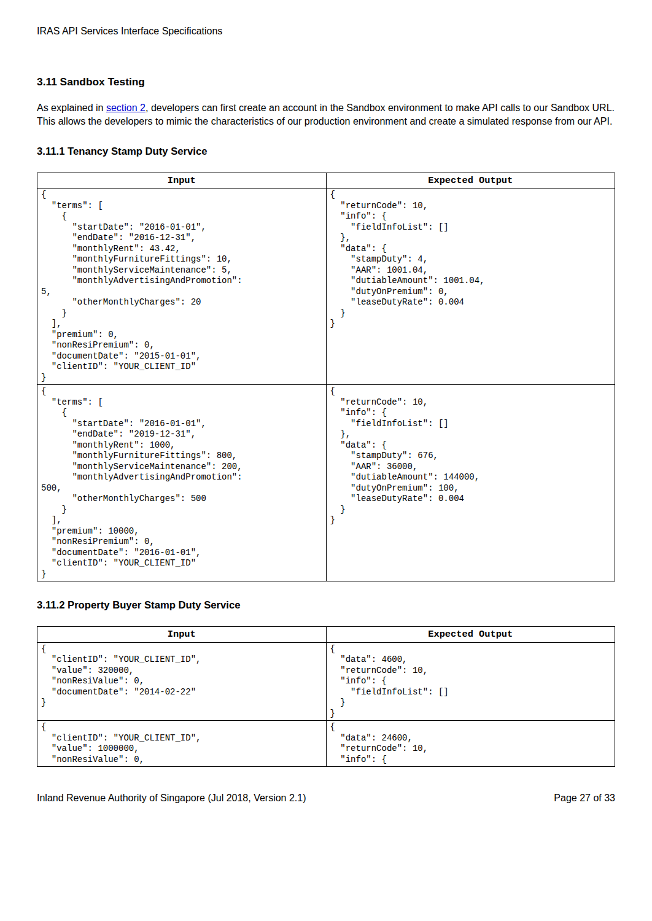IRAS API Services Interface Specifications
3.11 Sandbox Testing
As explained in section 2, developers can first create an account in the Sandbox environment to make API calls to our Sandbox URL. This allows the developers to mimic the characteristics of our production environment and create a simulated response from our API.
3.11.1 Tenancy Stamp Duty Service
| Input | Expected Output |
| --- | --- |
| { "terms": [ { "startDate": "2016-01-01", "endDate": "2016-12-31", "monthlyRent": 43.42, "monthlyFurnitureFittings": 10, "monthlyServiceMaintenance": 5, "monthlyAdvertisingAndPromotion": 5, "otherMonthlyCharges": 20 } ], "premium": 0, "nonResiPremium": 0, "documentDate": "2015-01-01", "clientID": "YOUR_CLIENT_ID" } | { "returnCode": 10, "info": { "fieldInfoList": [] }, "data": { "stampDuty": 4, "AAR": 1001.04, "dutiableAmount": 1001.04, "dutyOnPremium": 0, "leaseDutyRate": 0.004 } } |
| { "terms": [ { "startDate": "2016-01-01", "endDate": "2019-12-31", "monthlyRent": 1000, "monthlyFurnitureFittings": 800, "monthlyServiceMaintenance": 200, "monthlyAdvertisingAndPromotion": 500, "otherMonthlyCharges": 500 } ], "premium": 10000, "nonResiPremium": 0, "documentDate": "2016-01-01", "clientID": "YOUR_CLIENT_ID" } | { "returnCode": 10, "info": { "fieldInfoList": [] }, "data": { "stampDuty": 676, "AAR": 36000, "dutiableAmount": 144000, "dutyOnPremium": 100, "leaseDutyRate": 0.004 } } |
3.11.2 Property Buyer Stamp Duty Service
| Input | Expected Output |
| --- | --- |
| { "clientID": "YOUR_CLIENT_ID", "value": 320000, "nonResiValue": 0, "documentDate": "2014-02-22" } | { "data": 4600, "returnCode": 10, "info": { "fieldInfoList": [] } } |
| { "clientID": "YOUR_CLIENT_ID", "value": 1000000, "nonResiValue": 0, | { "data": 24600, "returnCode": 10, "info": { |
Inland Revenue Authority of Singapore (Jul 2018, Version 2.1) Page 27 of 33